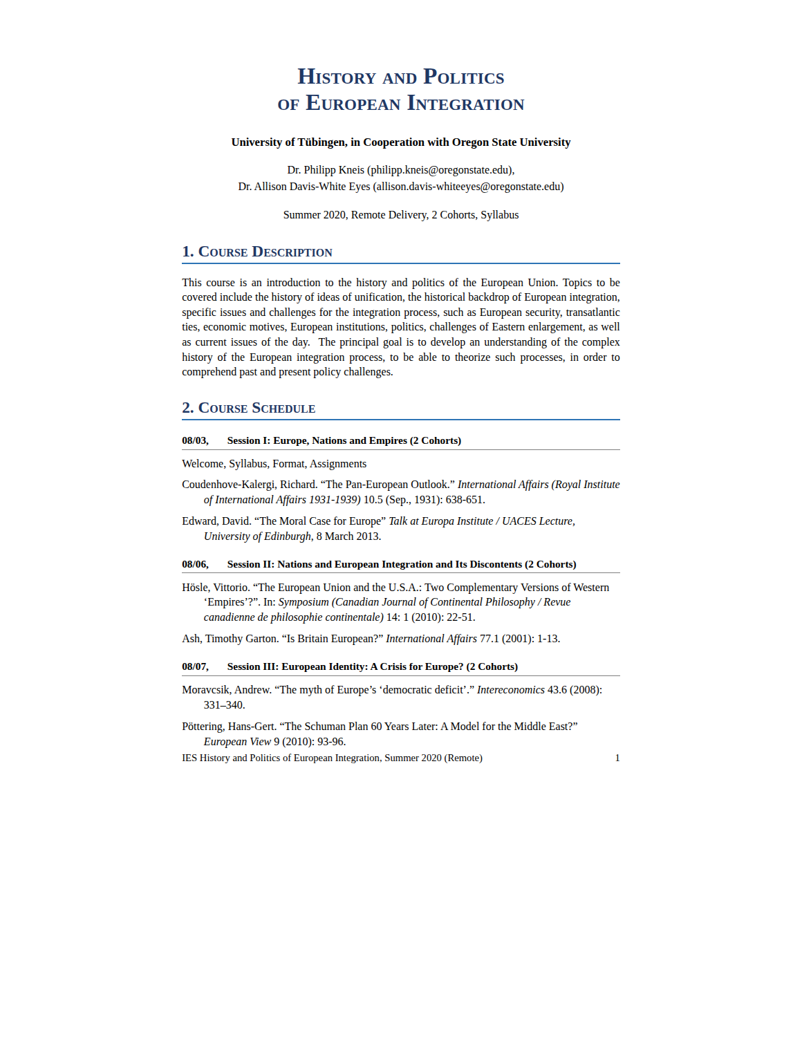History and Politics
of European Integration
University of Tübingen, in Cooperation with Oregon State University
Dr. Philipp Kneis (philipp.kneis@oregonstate.edu),
Dr. Allison Davis-White Eyes (allison.davis-whiteeyes@oregonstate.edu)
Summer 2020, Remote Delivery, 2 Cohorts, Syllabus
1. Course Description
This course is an introduction to the history and politics of the European Union. Topics to be covered include the history of ideas of unification, the historical backdrop of European integration, specific issues and challenges for the integration process, such as European security, transatlantic ties, economic motives, European institutions, politics, challenges of Eastern enlargement, as well as current issues of the day. The principal goal is to develop an understanding of the complex history of the European integration process, to be able to theorize such processes, in order to comprehend past and present policy challenges.
2. Course Schedule
08/03, Session I: Europe, Nations and Empires (2 Cohorts)
Welcome, Syllabus, Format, Assignments
Coudenhove-Kalergi, Richard. “The Pan-European Outlook.” International Affairs (Royal Institute of International Affairs 1931-1939) 10.5 (Sep., 1931): 638-651.
Edward, David. “The Moral Case for Europe” Talk at Europa Institute / UACES Lecture, University of Edinburgh, 8 March 2013.
08/06, Session II: Nations and European Integration and Its Discontents (2 Cohorts)
Hösle, Vittorio. “The European Union and the U.S.A.: Two Complementary Versions of Western ‘Empires’?”. In: Symposium (Canadian Journal of Continental Philosophy / Revue canadienne de philosophie continentale) 14: 1 (2010): 22-51.
Ash, Timothy Garton. “Is Britain European?” International Affairs 77.1 (2001): 1-13.
08/07, Session III: European Identity: A Crisis for Europe? (2 Cohorts)
Moravcsik, Andrew. “The myth of Europe’s ‘democratic deficit’.” Intereconomics 43.6 (2008): 331–340.
Pöttering, Hans-Gert. “The Schuman Plan 60 Years Later: A Model for the Middle East?” European View 9 (2010): 93-96.
IES History and Politics of European Integration, Summer 2020 (Remote) 1